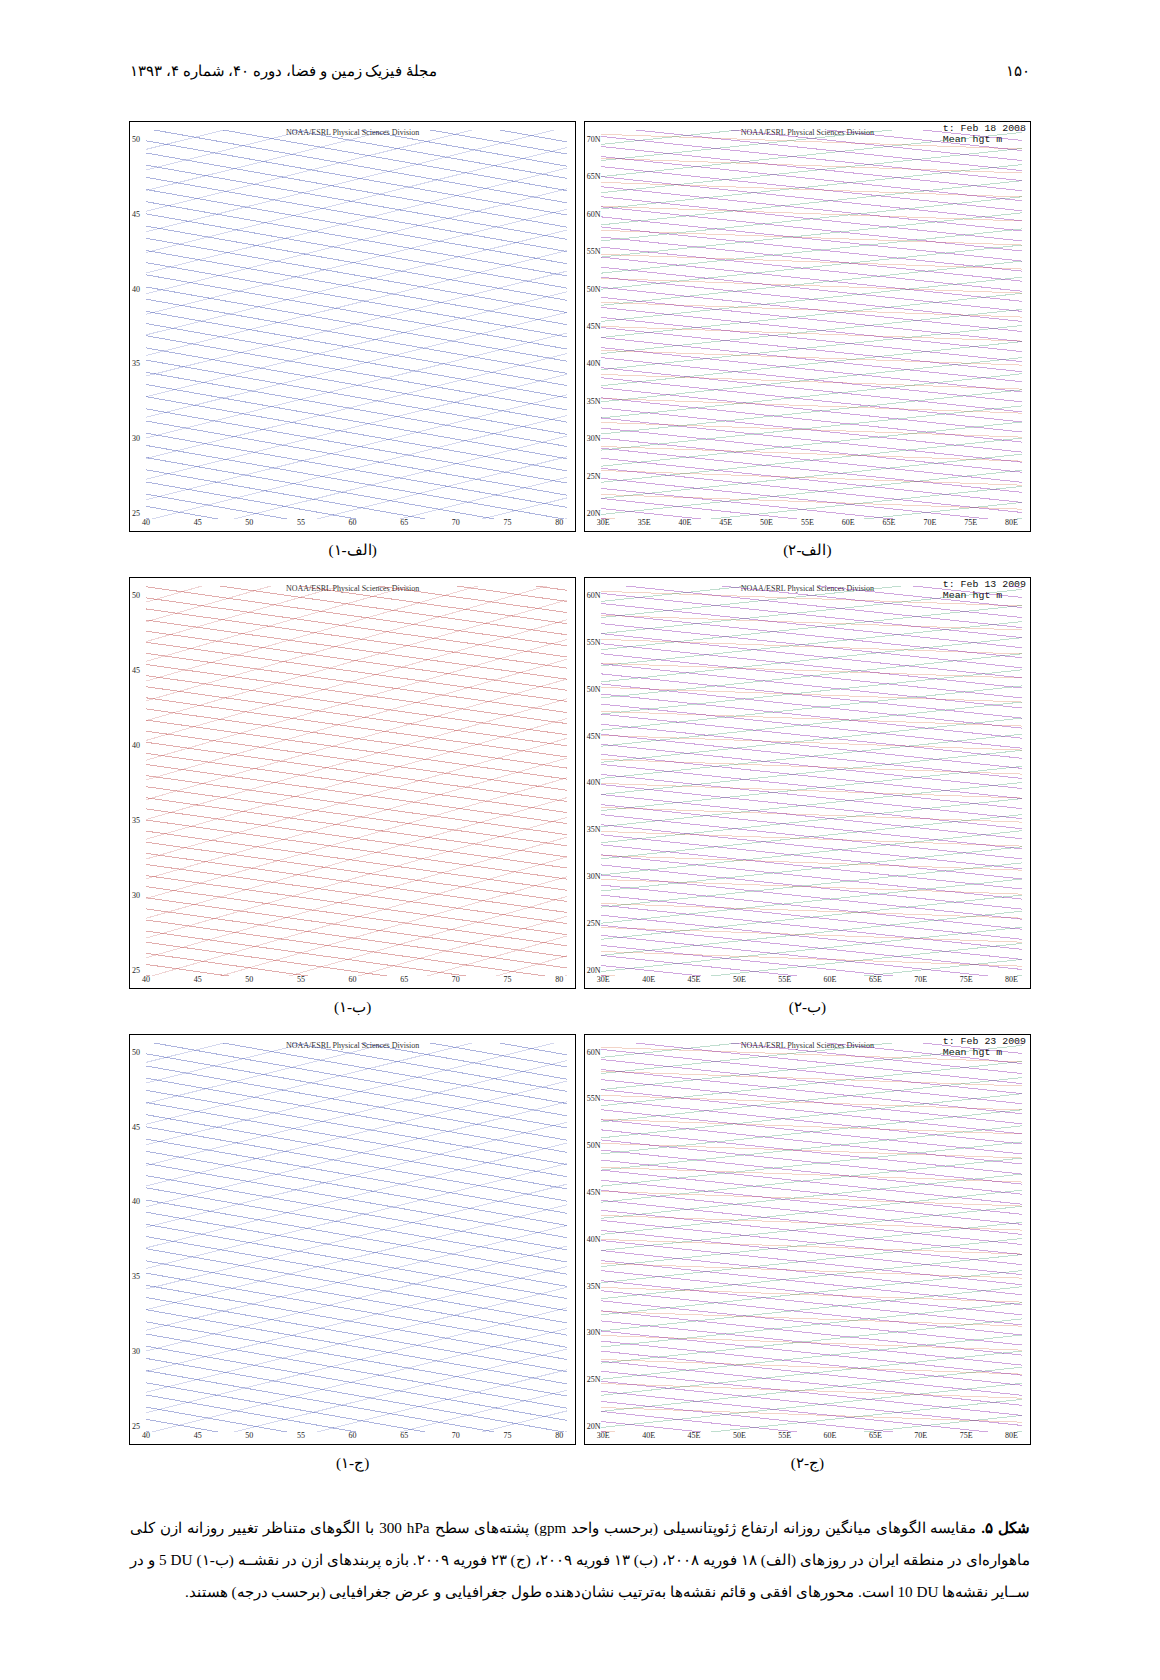۱۵۰ مجلۀ فیزیک زمین و فضا، دوره ۴۰، شماره ۴، ۱۳۹۳
t: Feb 18 2008
Mean hgt m
NOAA/ESRL Physical Sciences Division
70N 65N 60N 55N 50N 45N 40N 35N 30N 25N 20N
30E 35E 40E 45E 50E 55E 60E 65E 70E 75E 80E
(الف-۲)
NOAA/ESRL Physical Sciences Division
504540353025
404550556065707580
(الف-۱)
t: Feb 13 2009
Mean hgt m
NOAA/ESRL Physical Sciences Division
60N 55N 50N 45N 40N 35N 30N 25N 20N
30E 40E 45E 50E 55E 60E 65E 70E 75E 80E
(ب-۲)
NOAA/ESRL Physical Sciences Division
504540353025
404550556065707580
(ب-۱)
t: Feb 23 2009
Mean hgt m
NOAA/ESRL Physical Sciences Division
60N 55N 50N 45N 40N 35N 30N 25N 20N
30E 40E 45E 50E 55E 60E 65E 70E 75E 80E
(ج-۲)
NOAA/ESRL Physical Sciences Division
504540353025
404550556065707580
(ج-۱)
شکل ۵. مقایسه الگوهای میانگین روزانه ارتفاع ژئوپتانسیلی (برحسب واحد gpm) پشته‌های سطح 300 hPa با الگوهای متناظر تغییر روزانه ازن کلی ماهواره‌ای در منطقه ایران در روزهای (الف) ۱۸ فوریه ۲۰۰۸، (ب) ۱۳ فوریه ۲۰۰۹، (ج) ۲۳ فوریه ۲۰۰۹. بازه پربندهای ازن در نقشــه (ب-۱) 5 DU و در ســایر نقشه‌ها 10 DU است. محورهای افقی و قائم نقشه‌ها به‌ترتیب نشان‌دهنده طول جغرافیایی و عرض جغرافیایی (برحسب درجه) هستند.